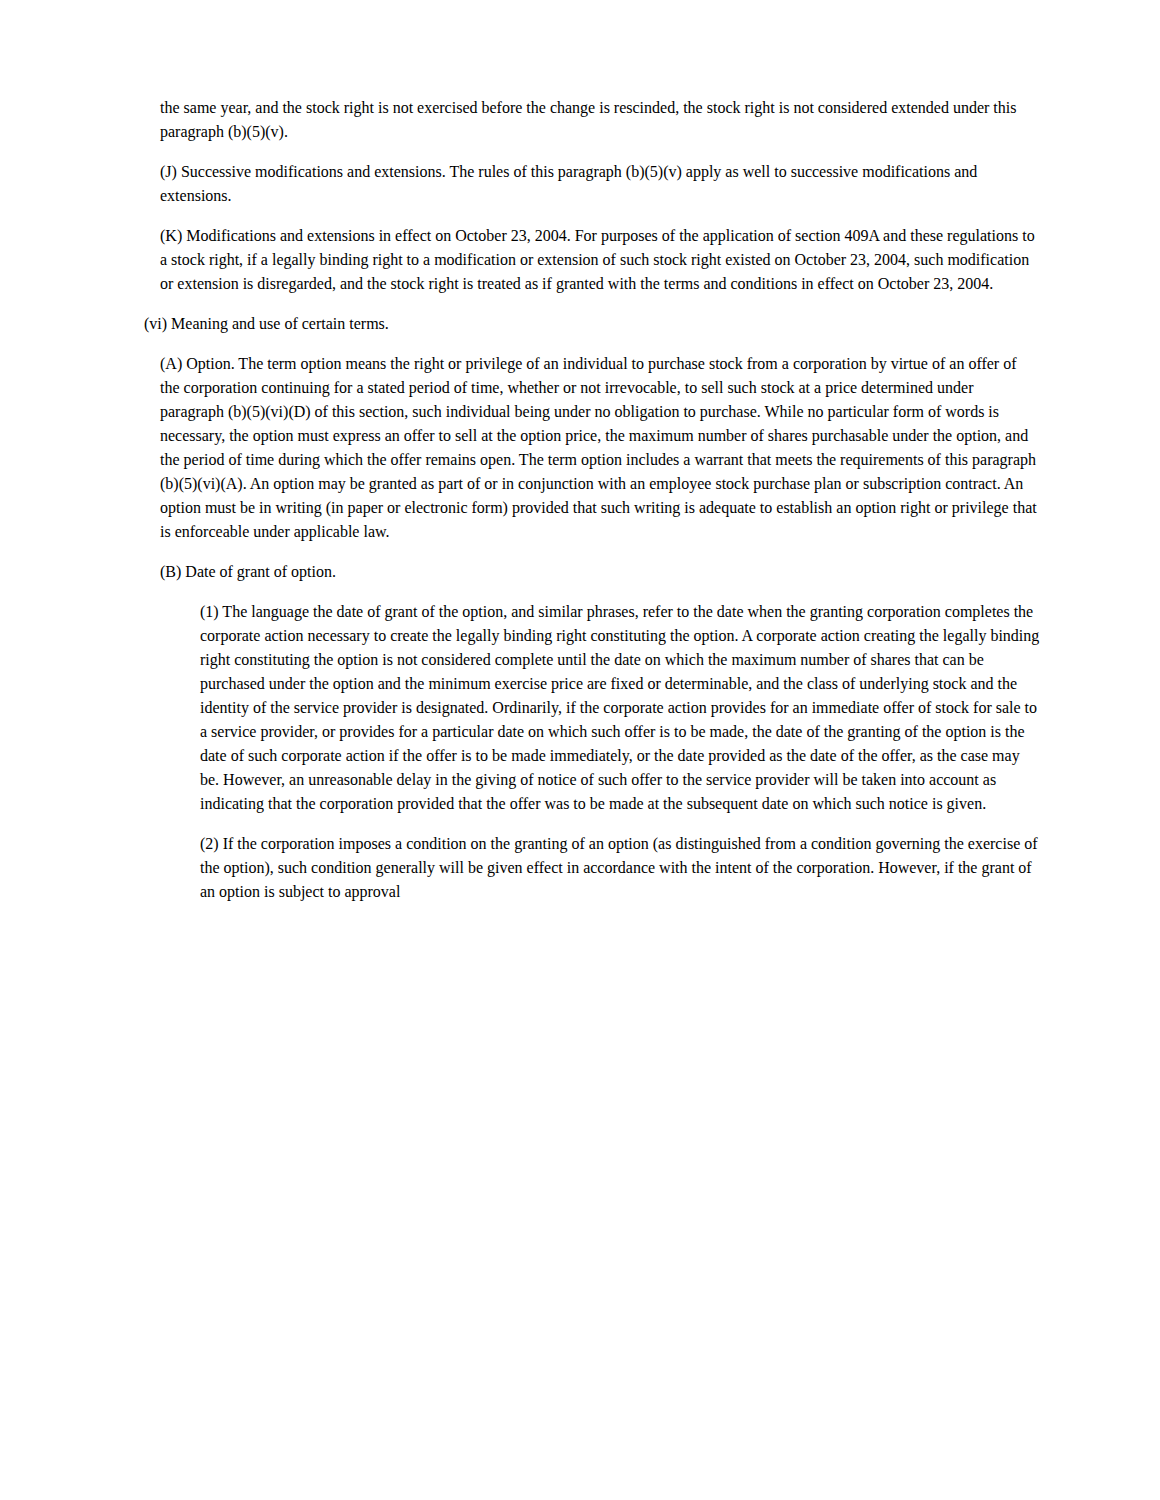the same year, and the stock right is not exercised before the change is rescinded, the stock right is not considered extended under this paragraph (b)(5)(v).
(J) Successive modifications and extensions. The rules of this paragraph (b)(5)(v) apply as well to successive modifications and extensions.
(K) Modifications and extensions in effect on October 23, 2004. For purposes of the application of section 409A and these regulations to a stock right, if a legally binding right to a modification or extension of such stock right existed on October 23, 2004, such modification or extension is disregarded, and the stock right is treated as if granted with the terms and conditions in effect on October 23, 2004.
(vi) Meaning and use of certain terms.
(A) Option. The term option means the right or privilege of an individual to purchase stock from a corporation by virtue of an offer of the corporation continuing for a stated period of time, whether or not irrevocable, to sell such stock at a price determined under paragraph (b)(5)(vi)(D) of this section, such individual being under no obligation to purchase. While no particular form of words is necessary, the option must express an offer to sell at the option price, the maximum number of shares purchasable under the option, and the period of time during which the offer remains open. The term option includes a warrant that meets the requirements of this paragraph (b)(5)(vi)(A). An option may be granted as part of or in conjunction with an employee stock purchase plan or subscription contract. An option must be in writing (in paper or electronic form) provided that such writing is adequate to establish an option right or privilege that is enforceable under applicable law.
(B) Date of grant of option.
(1) The language the date of grant of the option, and similar phrases, refer to the date when the granting corporation completes the corporate action necessary to create the legally binding right constituting the option. A corporate action creating the legally binding right constituting the option is not considered complete until the date on which the maximum number of shares that can be purchased under the option and the minimum exercise price are fixed or determinable, and the class of underlying stock and the identity of the service provider is designated. Ordinarily, if the corporate action provides for an immediate offer of stock for sale to a service provider, or provides for a particular date on which such offer is to be made, the date of the granting of the option is the date of such corporate action if the offer is to be made immediately, or the date provided as the date of the offer, as the case may be. However, an unreasonable delay in the giving of notice of such offer to the service provider will be taken into account as indicating that the corporation provided that the offer was to be made at the subsequent date on which such notice is given.
(2) If the corporation imposes a condition on the granting of an option (as distinguished from a condition governing the exercise of the option), such condition generally will be given effect in accordance with the intent of the corporation. However, if the grant of an option is subject to approval